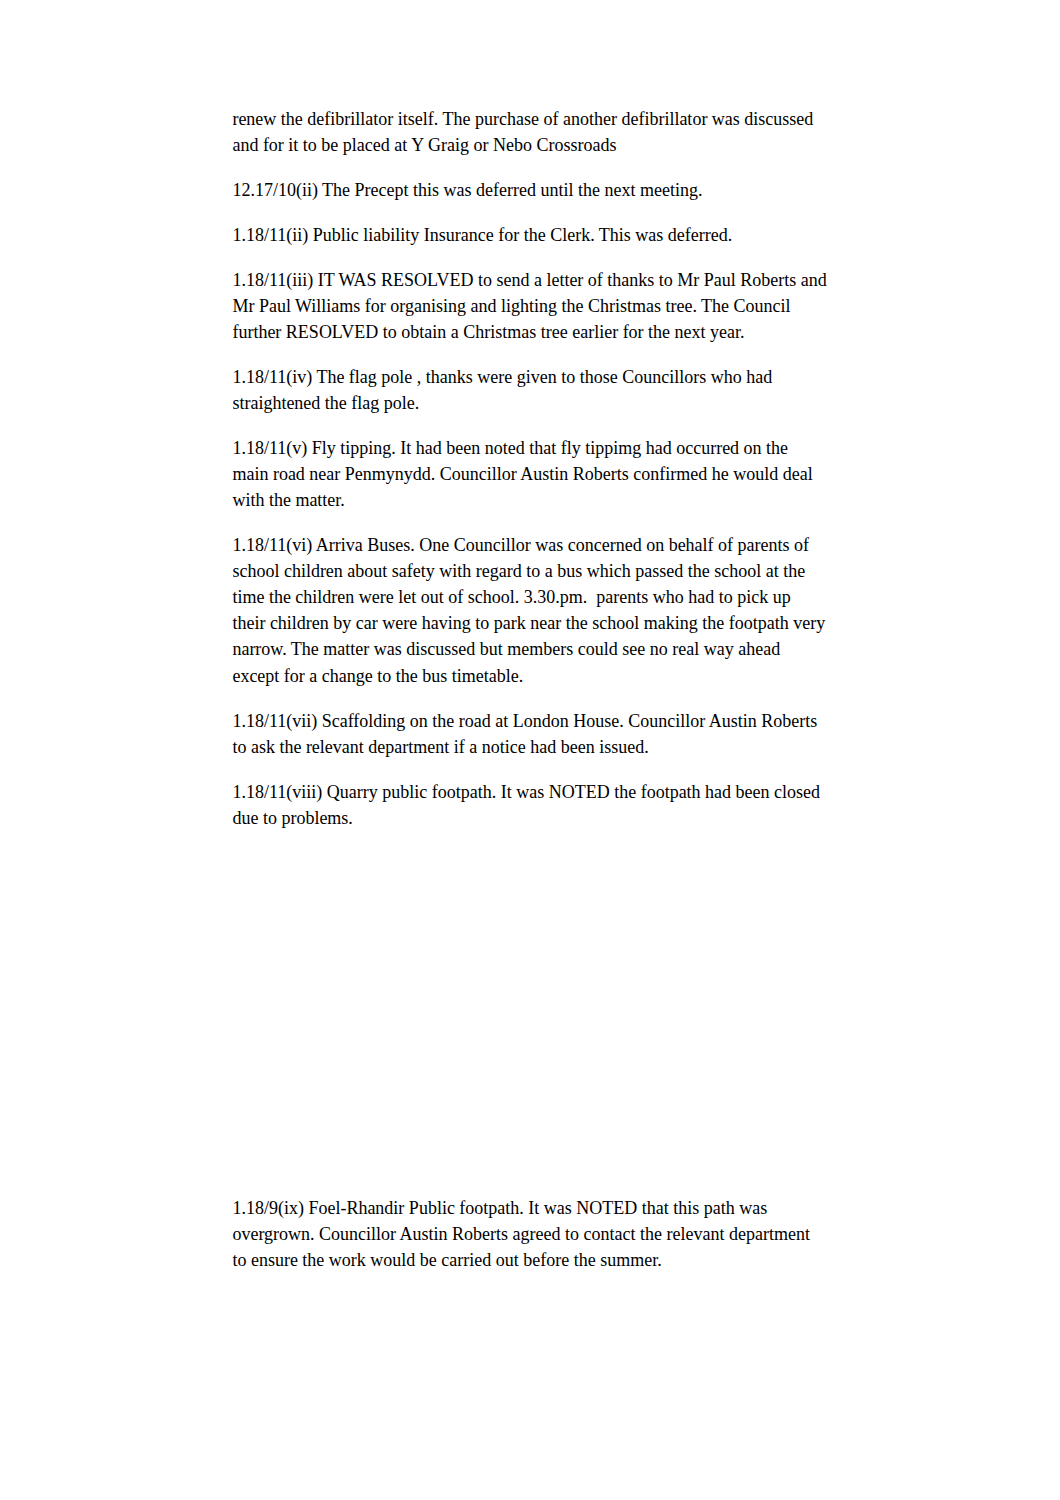renew the defibrillator itself. The purchase of another defibrillator was discussed and for it to be placed at Y Graig or Nebo Crossroads
12.17/10(ii) The Precept this was deferred until the next meeting.
1.18/11(ii) Public liability Insurance for the Clerk. This was deferred.
1.18/11(iii) IT WAS RESOLVED to send a letter of thanks to Mr Paul Roberts and Mr Paul Williams for organising and lighting the Christmas tree. The Council further RESOLVED to obtain a Christmas tree earlier for the next year.
1.18/11(iv) The flag pole , thanks were given to those Councillors who had straightened the flag pole.
1.18/11(v) Fly tipping. It had been noted that fly tippimg had occurred on the main road near Penmynydd. Councillor Austin Roberts confirmed he would deal with the matter.
1.18/11(vi) Arriva Buses. One Councillor was concerned on behalf of parents of school children about safety with regard to a bus which passed the school at the time the children were let out of school. 3.30.pm. parents who had to pick up their children by car were having to park near the school making the footpath very narrow. The matter was discussed but members could see no real way ahead except for a change to the bus timetable.
1.18/11(vii) Scaffolding on the road at London House. Councillor Austin Roberts to ask the relevant department if a notice had been issued.
1.18/11(viii) Quarry public footpath. It was NOTED the footpath had been closed due to problems.
1.18/9(ix) Foel-Rhandir Public footpath. It was NOTED that this path was overgrown. Councillor Austin Roberts agreed to contact the relevant department to ensure the work would be carried out before the summer.